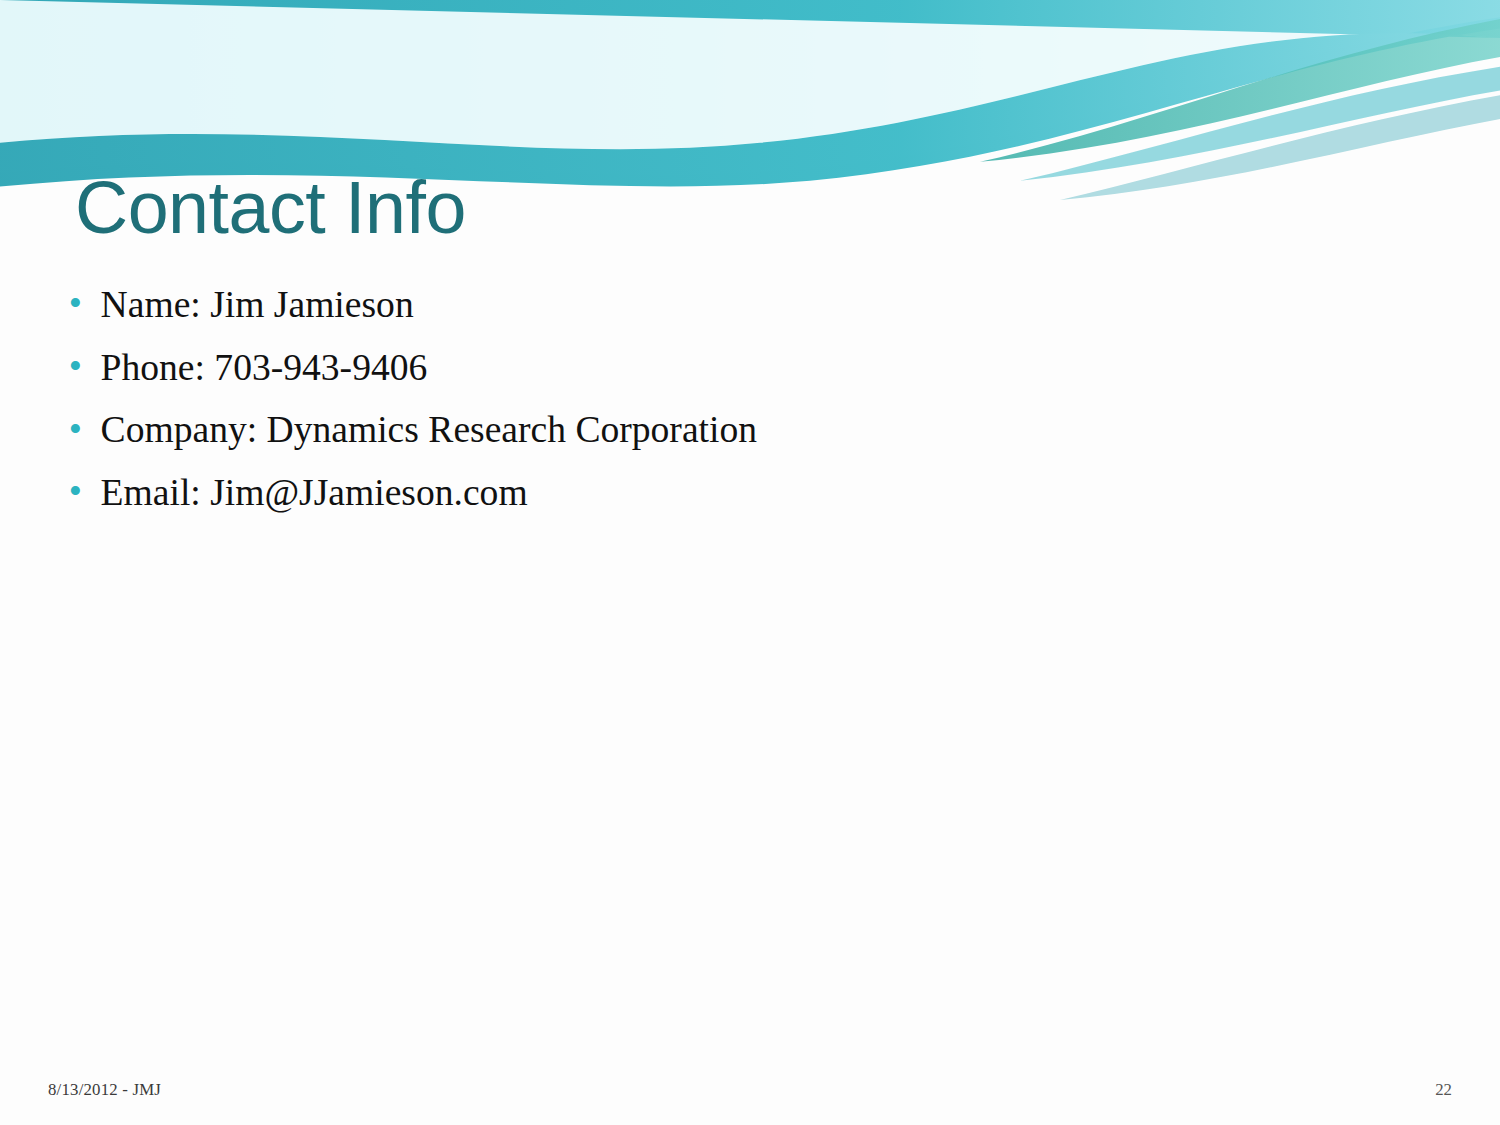Contact Info
Name: Jim Jamieson
Phone: 703-943-9406
Company: Dynamics Research Corporation
Email: Jim@JJamieson.com
8/13/2012 - JMJ 22